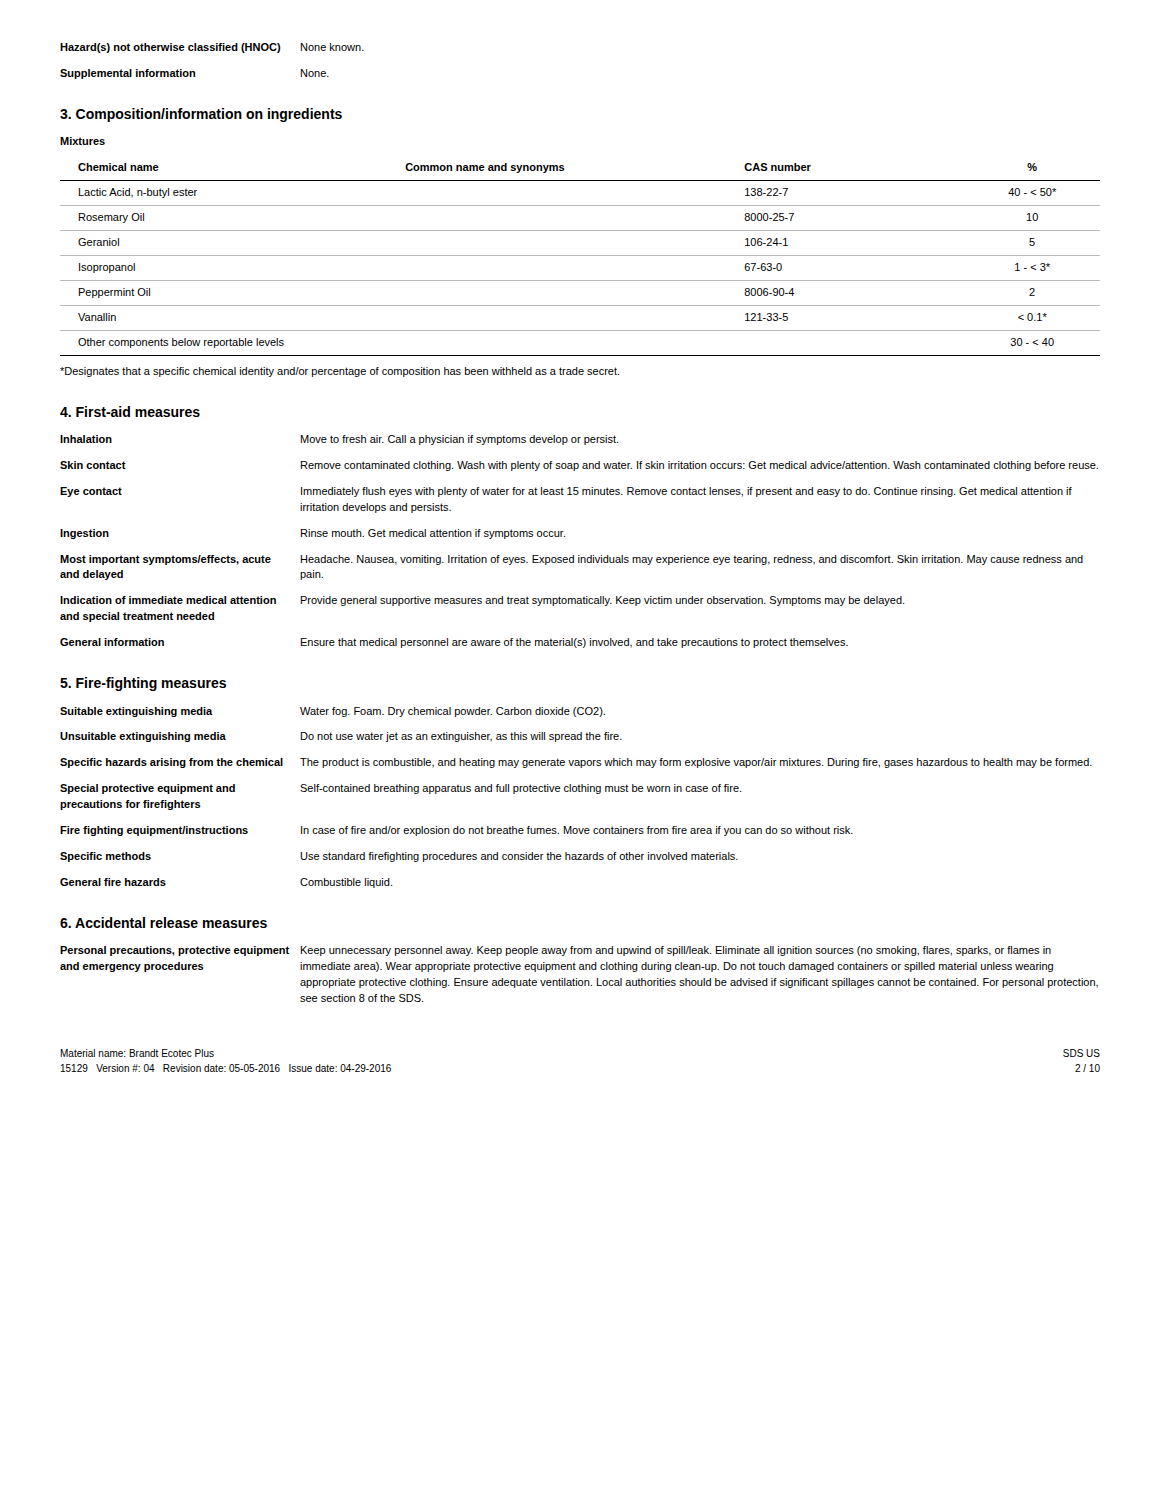Hazard(s) not otherwise classified (HNOC)
None known.
Supplemental information
None.
3. Composition/information on ingredients
Mixtures
| Chemical name | Common name and synonyms | CAS number | % |
| --- | --- | --- | --- |
| Lactic Acid, n-butyl ester | | 138-22-7 | 40 - < 50* |
| Rosemary Oil | | 8000-25-7 | 10 |
| Geraniol | | 106-24-1 | 5 |
| Isopropanol | | 67-63-0 | 1 - < 3* |
| Peppermint Oil | | 8006-90-4 | 2 |
| Vanallin | | 121-33-5 | < 0.1* |
| Other components below reportable levels | | | 30 - < 40 |
*Designates that a specific chemical identity and/or percentage of composition has been withheld as a trade secret.
4. First-aid measures
Inhalation
Move to fresh air. Call a physician if symptoms develop or persist.
Skin contact
Remove contaminated clothing. Wash with plenty of soap and water. If skin irritation occurs: Get medical advice/attention. Wash contaminated clothing before reuse.
Eye contact
Immediately flush eyes with plenty of water for at least 15 minutes. Remove contact lenses, if present and easy to do. Continue rinsing. Get medical attention if irritation develops and persists.
Ingestion
Rinse mouth. Get medical attention if symptoms occur.
Most important symptoms/effects, acute and delayed
Headache. Nausea, vomiting. Irritation of eyes. Exposed individuals may experience eye tearing, redness, and discomfort. Skin irritation. May cause redness and pain.
Indication of immediate medical attention and special treatment needed
Provide general supportive measures and treat symptomatically. Keep victim under observation. Symptoms may be delayed.
General information
Ensure that medical personnel are aware of the material(s) involved, and take precautions to protect themselves.
5. Fire-fighting measures
Suitable extinguishing media
Water fog. Foam. Dry chemical powder. Carbon dioxide (CO2).
Unsuitable extinguishing media
Do not use water jet as an extinguisher, as this will spread the fire.
Specific hazards arising from the chemical
The product is combustible, and heating may generate vapors which may form explosive vapor/air mixtures. During fire, gases hazardous to health may be formed.
Special protective equipment and precautions for firefighters
Self-contained breathing apparatus and full protective clothing must be worn in case of fire.
Fire fighting equipment/instructions
In case of fire and/or explosion do not breathe fumes. Move containers from fire area if you can do so without risk.
Specific methods
Use standard firefighting procedures and consider the hazards of other involved materials.
General fire hazards
Combustible liquid.
6. Accidental release measures
Personal precautions, protective equipment and emergency procedures
Keep unnecessary personnel away. Keep people away from and upwind of spill/leak. Eliminate all ignition sources (no smoking, flares, sparks, or flames in immediate area). Wear appropriate protective equipment and clothing during clean-up. Do not touch damaged containers or spilled material unless wearing appropriate protective clothing. Ensure adequate ventilation. Local authorities should be advised if significant spillages cannot be contained. For personal protection, see section 8 of the SDS.
Material name: Brandt Ecotec Plus
SDS US
15129 Version #: 04 Revision date: 05-05-2016 Issue date: 04-29-2016
2 / 10